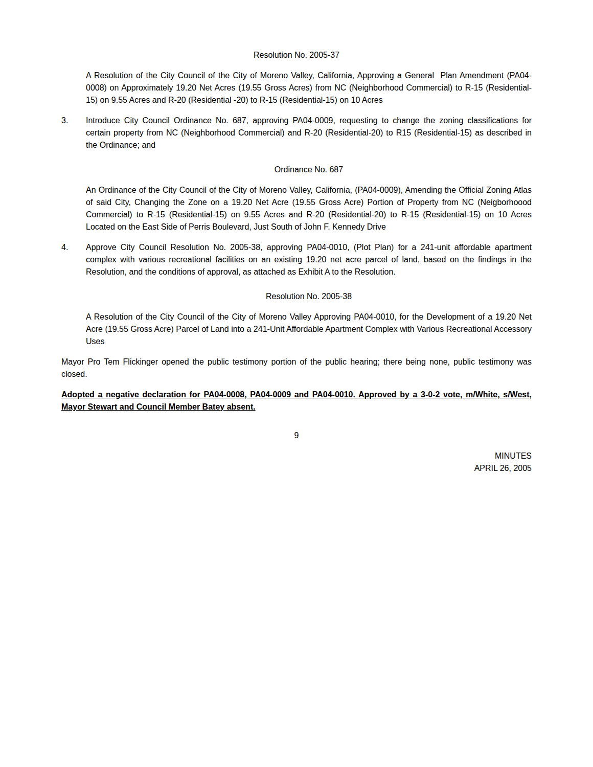Resolution No. 2005-37
A Resolution of the City Council of the City of Moreno Valley, California, Approving a General Plan Amendment (PA04-0008) on Approximately 19.20 Net Acres (19.55 Gross Acres) from NC (Neighborhood Commercial) to R-15 (Residential-15) on 9.55 Acres and R-20 (Residential -20) to R-15 (Residential-15) on 10 Acres
3. Introduce City Council Ordinance No. 687, approving PA04-0009, requesting to change the zoning classifications for certain property from NC (Neighborhood Commercial) and R-20 (Residential-20) to R15 (Residential-15) as described in the Ordinance; and
Ordinance No. 687
An Ordinance of the City Council of the City of Moreno Valley, California, (PA04-0009), Amending the Official Zoning Atlas of said City, Changing the Zone on a 19.20 Net Acre (19.55 Gross Acre) Portion of Property from NC (Neigborhoood Commercial) to R-15 (Residential-15) on 9.55 Acres and R-20 (Residential-20) to R-15 (Residential-15) on 10 Acres Located on the East Side of Perris Boulevard, Just South of John F. Kennedy Drive
4. Approve City Council Resolution No. 2005-38, approving PA04-0010, (Plot Plan) for a 241-unit affordable apartment complex with various recreational facilities on an existing 19.20 net acre parcel of land, based on the findings in the Resolution, and the conditions of approval, as attached as Exhibit A to the Resolution.
Resolution No. 2005-38
A Resolution of the City Council of the City of Moreno Valley Approving PA04-0010, for the Development of a 19.20 Net Acre (19.55 Gross Acre) Parcel of Land into a 241-Unit Affordable Apartment Complex with Various Recreational Accessory Uses
Mayor Pro Tem Flickinger opened the public testimony portion of the public hearing; there being none, public testimony was closed.
Adopted a negative declaration for PA04-0008, PA04-0009 and PA04-0010. Approved by a 3-0-2 vote, m/White, s/West, Mayor Stewart and Council Member Batey absent.
9
MINUTES
APRIL 26, 2005